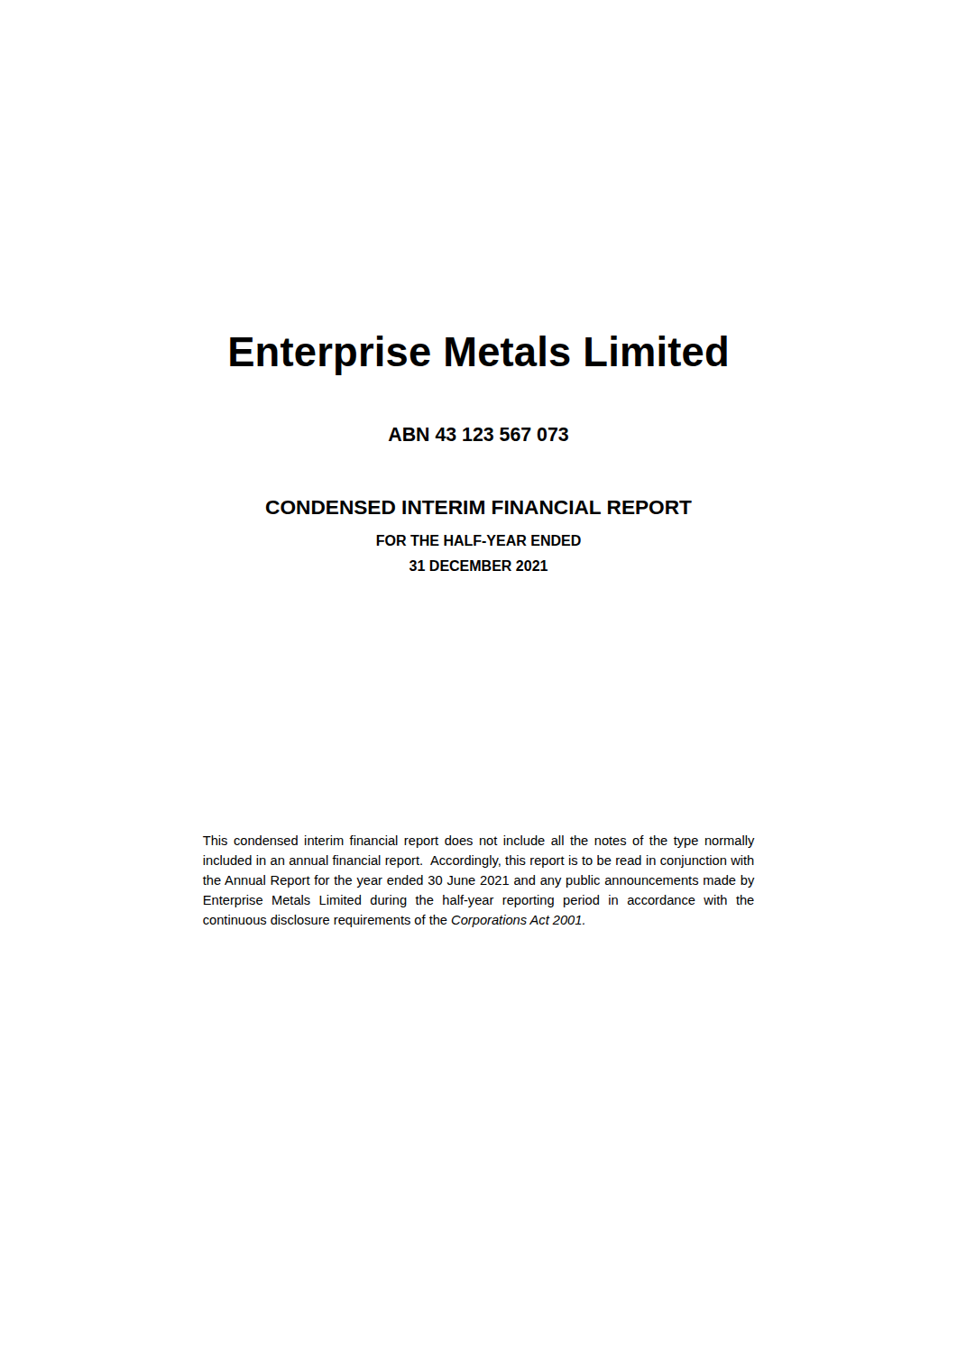Enterprise Metals Limited
ABN 43 123 567 073
CONDENSED INTERIM FINANCIAL REPORT
FOR THE HALF-YEAR ENDED
31 DECEMBER 2021
This condensed interim financial report does not include all the notes of the type normally included in an annual financial report. Accordingly, this report is to be read in conjunction with the Annual Report for the year ended 30 June 2021 and any public announcements made by Enterprise Metals Limited during the half-year reporting period in accordance with the continuous disclosure requirements of the Corporations Act 2001.